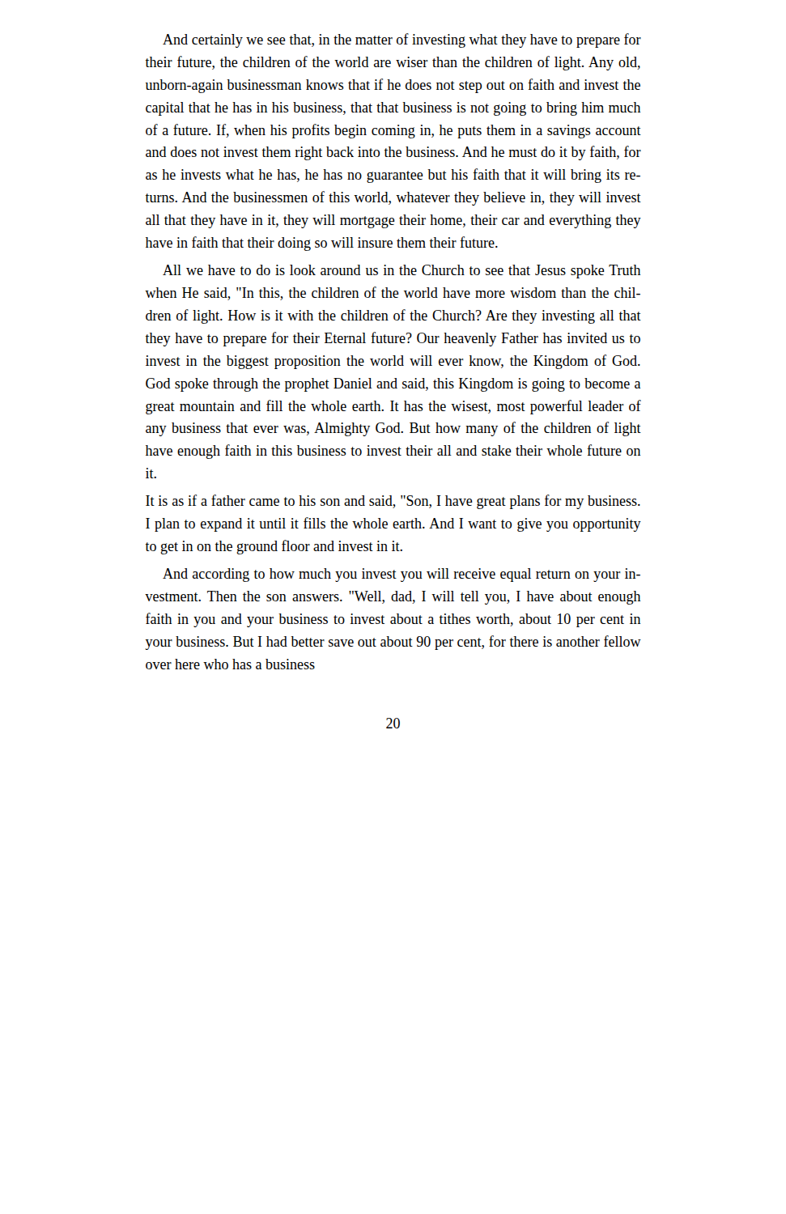And certainly we see that, in the matter of investing what they have to prepare for their future, the children of the world are wiser than the children of light. Any old, unborn-again businessman knows that if he does not step out on faith and invest the capital that he has in his business, that that business is not going to bring him much of a future. If, when his profits begin coming in, he puts them in a savings account and does not invest them right back into the business. And he must do it by faith, for as he invests what he has, he has no guarantee but his faith that it will bring its returns. And the businessmen of this world, whatever they believe in, they will invest all that they have in it, they will mortgage their home, their car and everything they have in faith that their doing so will insure them their future.
All we have to do is look around us in the Church to see that Jesus spoke Truth when He said, "In this, the children of the world have more wisdom than the children of light. How is it with the children of the Church? Are they investing all that they have to prepare for their Eternal future? Our heavenly Father has invited us to invest in the biggest proposition the world will ever know, the Kingdom of God. God spoke through the prophet Daniel and said, this Kingdom is going to become a great mountain and fill the whole earth. It has the wisest, most powerful leader of any business that ever was, Almighty God. But how many of the children of light have enough faith in this business to invest their all and stake their whole future on it.
It is as if a father came to his son and said, "Son, I have great plans for my business. I plan to expand it until it fills the whole earth. And I want to give you opportunity to get in on the ground floor and invest in it.
And according to how much you invest you will receive equal return on your investment. Then the son answers. "Well, dad, I will tell you, I have about enough faith in you and your business to invest about a tithes worth, about 10 per cent in your business. But I had better save out about 90 per cent, for there is another fellow over here who has a business
20